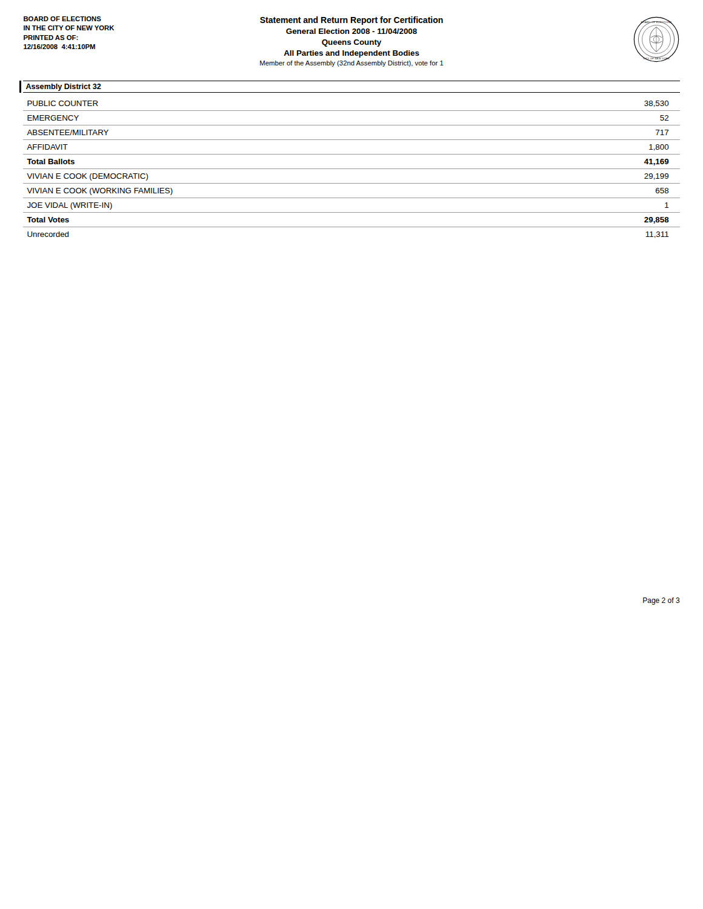BOARD OF ELECTIONS
IN THE CITY OF NEW YORK
PRINTED AS OF:
12/16/2008 4:41:10PM
Statement and Return Report for Certification
General Election 2008 - 11/04/2008
Queens County
All Parties and Independent Bodies
Member of the Assembly (32nd Assembly District), vote for 1
BOARD OF ELECTIONS CITY OF NEW YORK
Assembly District 32
| PUBLIC COUNTER | 38,530 |
| EMERGENCY | 52 |
| ABSENTEE/MILITARY | 717 |
| AFFIDAVIT | 1,800 |
| Total Ballots | 41,169 |
| VIVIAN E COOK (DEMOCRATIC) | 29,199 |
| VIVIAN E COOK (WORKING FAMILIES) | 658 |
| JOE VIDAL (WRITE-IN) | 1 |
| Total Votes | 29,858 |
| Unrecorded | 11,311 |
Page 2 of 3